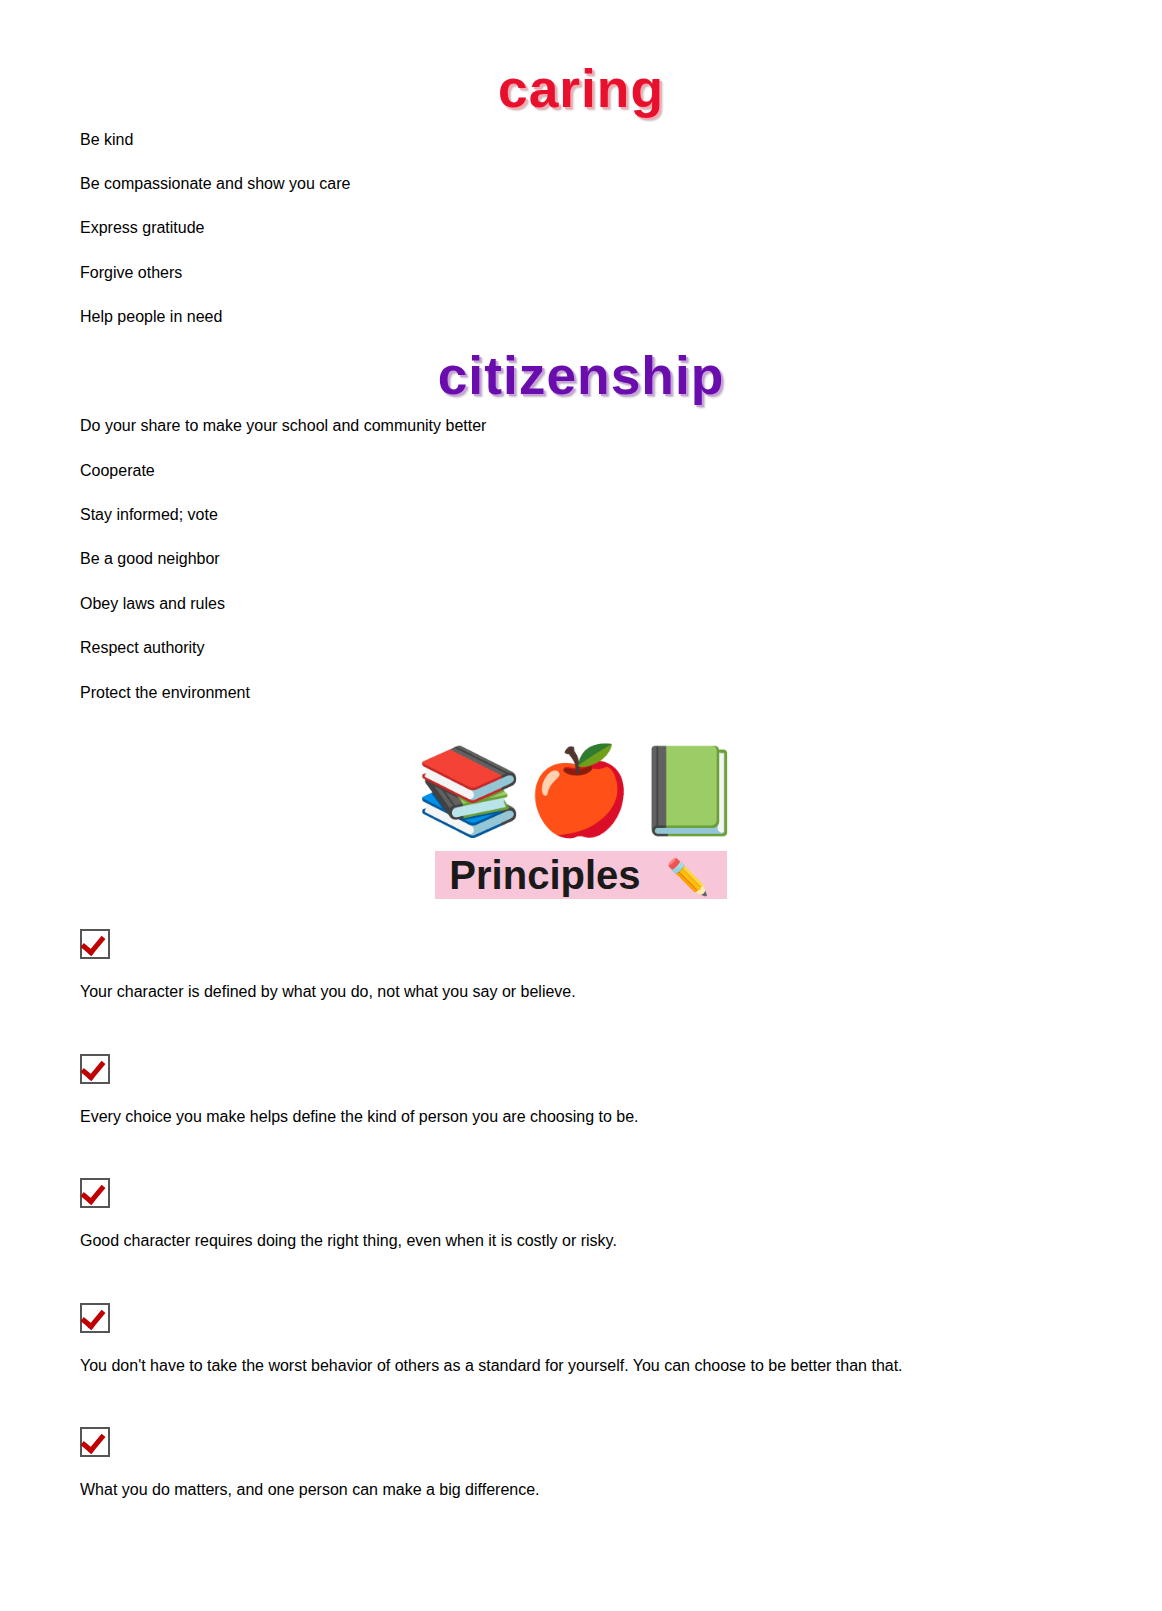caring
Be kind
Be compassionate and show you care
Express gratitude
Forgive others
Help people in need
citizenship
Do your share to make your school and community better
Cooperate
Stay informed; vote
Be a good neighbor
Obey laws and rules
Respect authority
Protect the environment
📚🍎📗
Principles ✏️
Your character is defined by what you do, not what you say or believe.
Every choice you make helps define the kind of person you are choosing to be.
Good character requires doing the right thing, even when it is costly or risky.
You don't have to take the worst behavior of others as a standard for yourself. You can choose to be better than that.
What you do matters, and one person can make a big difference.